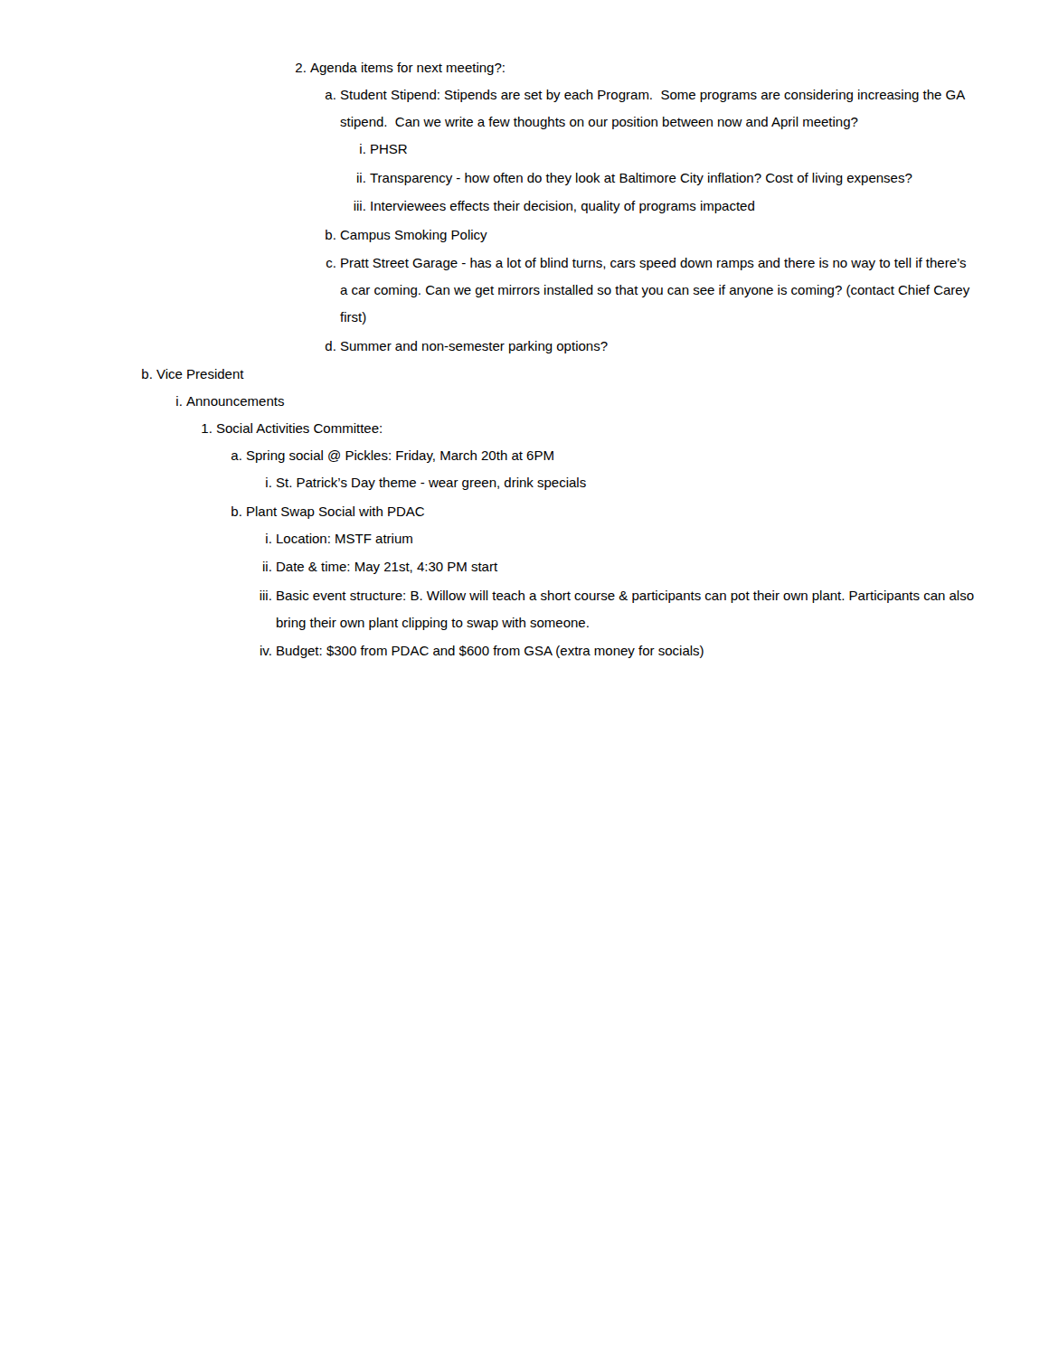Agenda items for next meeting?:
Student Stipend: Stipends are set by each Program. Some programs are considering increasing the GA stipend. Can we write a few thoughts on our position between now and April meeting?
PHSR
Transparency - how often do they look at Baltimore City inflation? Cost of living expenses?
Interviewees effects their decision, quality of programs impacted
Campus Smoking Policy
Pratt Street Garage - has a lot of blind turns, cars speed down ramps and there is no way to tell if there’s a car coming. Can we get mirrors installed so that you can see if anyone is coming? (contact Chief Carey first)
Summer and non-semester parking options?
Vice President
Announcements
Social Activities Committee:
Spring social @ Pickles: Friday, March 20th at 6PM
St. Patrick’s Day theme - wear green, drink specials
Plant Swap Social with PDAC
Location: MSTF atrium
Date & time: May 21st, 4:30 PM start
Basic event structure: B. Willow will teach a short course & participants can pot their own plant. Participants can also bring their own plant clipping to swap with someone.
Budget: $300 from PDAC and $600 from GSA (extra money for socials)